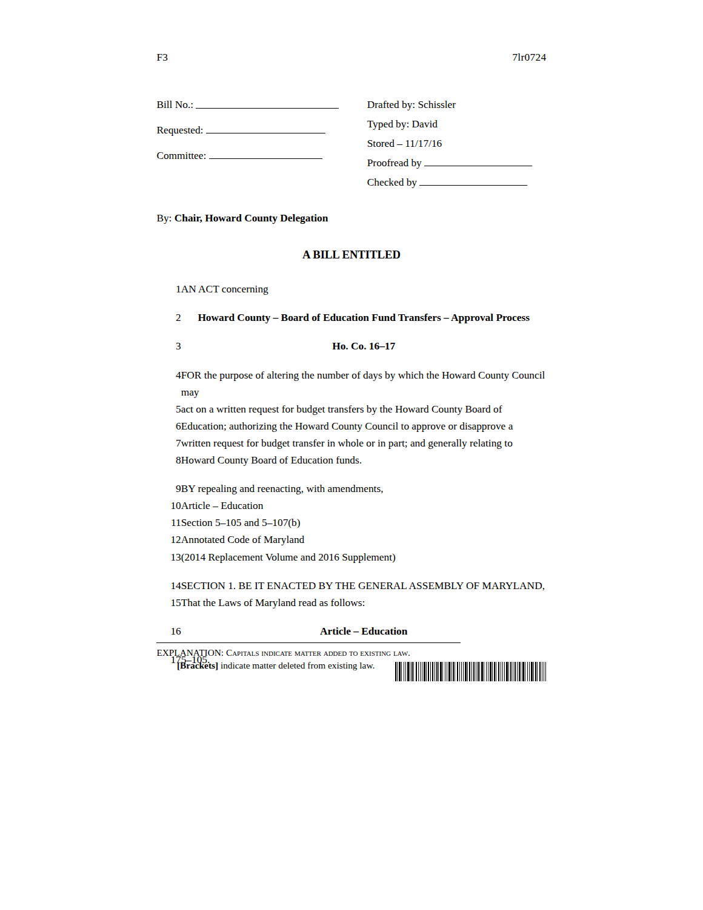F3
7lr0724
Bill No.:
Requested:
Committee:
Drafted by: Schissler
Typed by: David
Stored – 11/17/16
Proofread by
Checked by
By: Chair, Howard County Delegation
A BILL ENTITLED
| 1 | AN ACT concerning |
| 2 | Howard County – Board of Education Fund Transfers – Approval Process |
| 3 | Ho. Co. 16–17 |
| 4 | FOR the purpose of altering the number of days by which the Howard County Council may |
| 5 | act on a written request for budget transfers by the Howard County Board of |
| 6 | Education; authorizing the Howard County Council to approve or disapprove a |
| 7 | written request for budget transfer in whole or in part; and generally relating to |
| 8 | Howard County Board of Education funds. |
| 9 | BY repealing and reenacting, with amendments, |
| 10 | Article – Education |
| 11 | Section 5–105 and 5–107(b) |
| 12 | Annotated Code of Maryland |
| 13 | (2014 Replacement Volume and 2016 Supplement) |
| 14 | SECTION 1. BE IT ENACTED BY THE GENERAL ASSEMBLY OF MARYLAND, |
| 15 | That the Laws of Maryland read as follows: |
| 16 | Article – Education |
| 17 | 5–105. |
EXPLANATION: Capitals indicate matter added to existing law.
[Brackets] indicate matter deleted from existing law.